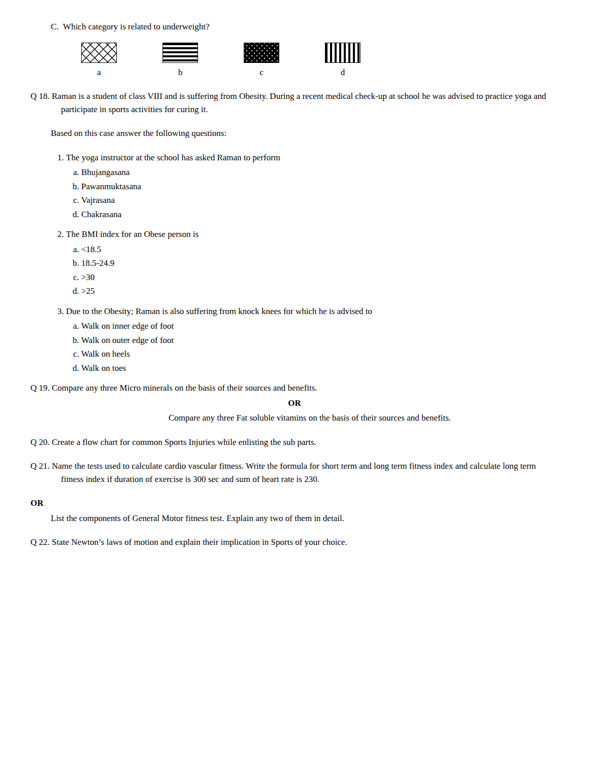C. Which category is related to underweight?
a
b
c
d
Q 18. Raman is a student of class VIII and is suffering from Obesity. During a recent medical check-up at school he was advised to practice yoga and participate in sports activities for curing it.
Based on this case answer the following questions:
The yoga instructor at the school has asked Raman to perform
Bhujangasana
Pawanmuktasana
Vajrasana
Chakrasana
The BMI index for an Obese person is
<18.5
18.5-24.9
>30
>25
Due to the Obesity; Raman is also suffering from knock knees for which he is advised to
Walk on inner edge of foot
Walk on outer edge of foot
Walk on heels
Walk on toes
Q 19. Compare any three Micro minerals on the basis of their sources and benefits.
OR
Compare any three Fat soluble vitamins on the basis of their sources and benefits.
Q 20. Create a flow chart for common Sports Injuries while enlisting the sub parts.
Q 21. Name the tests used to calculate cardio vascular fitness. Write the formula for short term and long term fitness index and calculate long term fitness index if duration of exercise is 300 sec and sum of heart rate is 230.
OR
List the components of General Motor fitness test. Explain any two of them in detail.
Q 22. State Newton’s laws of motion and explain their implication in Sports of your choice.